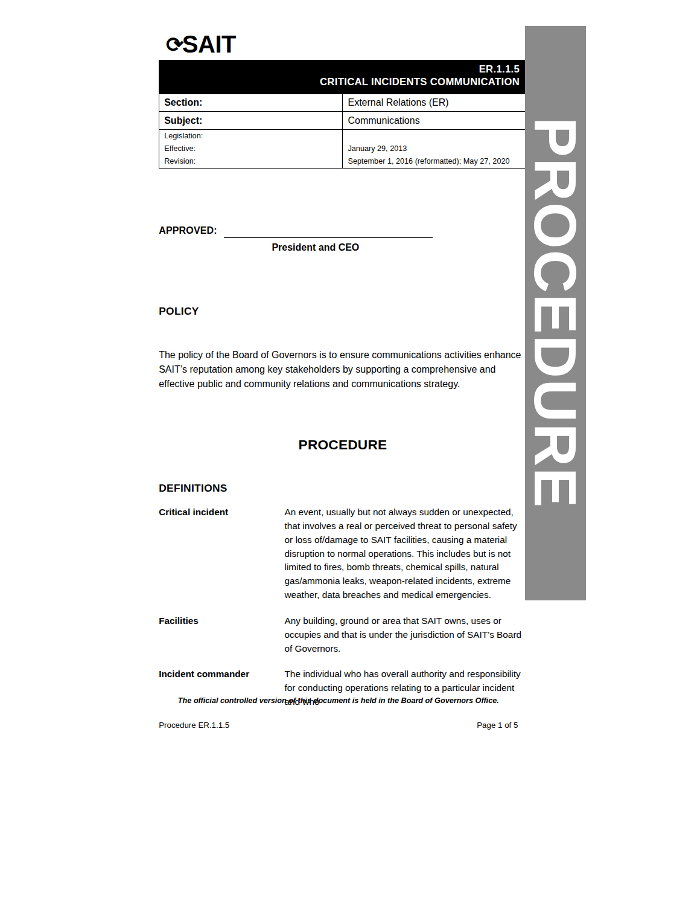PROCEDURE
⟳SAIT
| ER.1.1.5 CRITICAL INCIDENTS COMMUNICATION |
| Section: | External Relations (ER) |
| Subject: | Communications |
| Legislation: | |
| Effective: | January 29, 2013 |
| Revision: | September 1, 2016 (reformatted); May 27, 2020 |
APPROVED:
President and CEO
POLICY
The policy of the Board of Governors is to ensure communications activities enhance SAIT’s reputation among key stakeholders by supporting a comprehensive and effective public and community relations and communications strategy.
PROCEDURE
DEFINITIONS
| Critical incident | An event, usually but not always sudden or unexpected, that involves a real or perceived threat to personal safety or loss of/damage to SAIT facilities, causing a material disruption to normal operations. This includes but is not limited to fires, bomb threats, chemical spills, natural gas/ammonia leaks, weapon-related incidents, extreme weather, data breaches and medical emergencies. |
| Facilities | Any building, ground or area that SAIT owns, uses or occupies and that is under the jurisdiction of SAIT’s Board of Governors. |
| Incident commander | The individual who has overall authority and responsibility for conducting operations relating to a particular incident and who |
The official controlled version of this document is held in the Board of Governors Office.
Procedure ER.1.1.5
Page 1 of 5